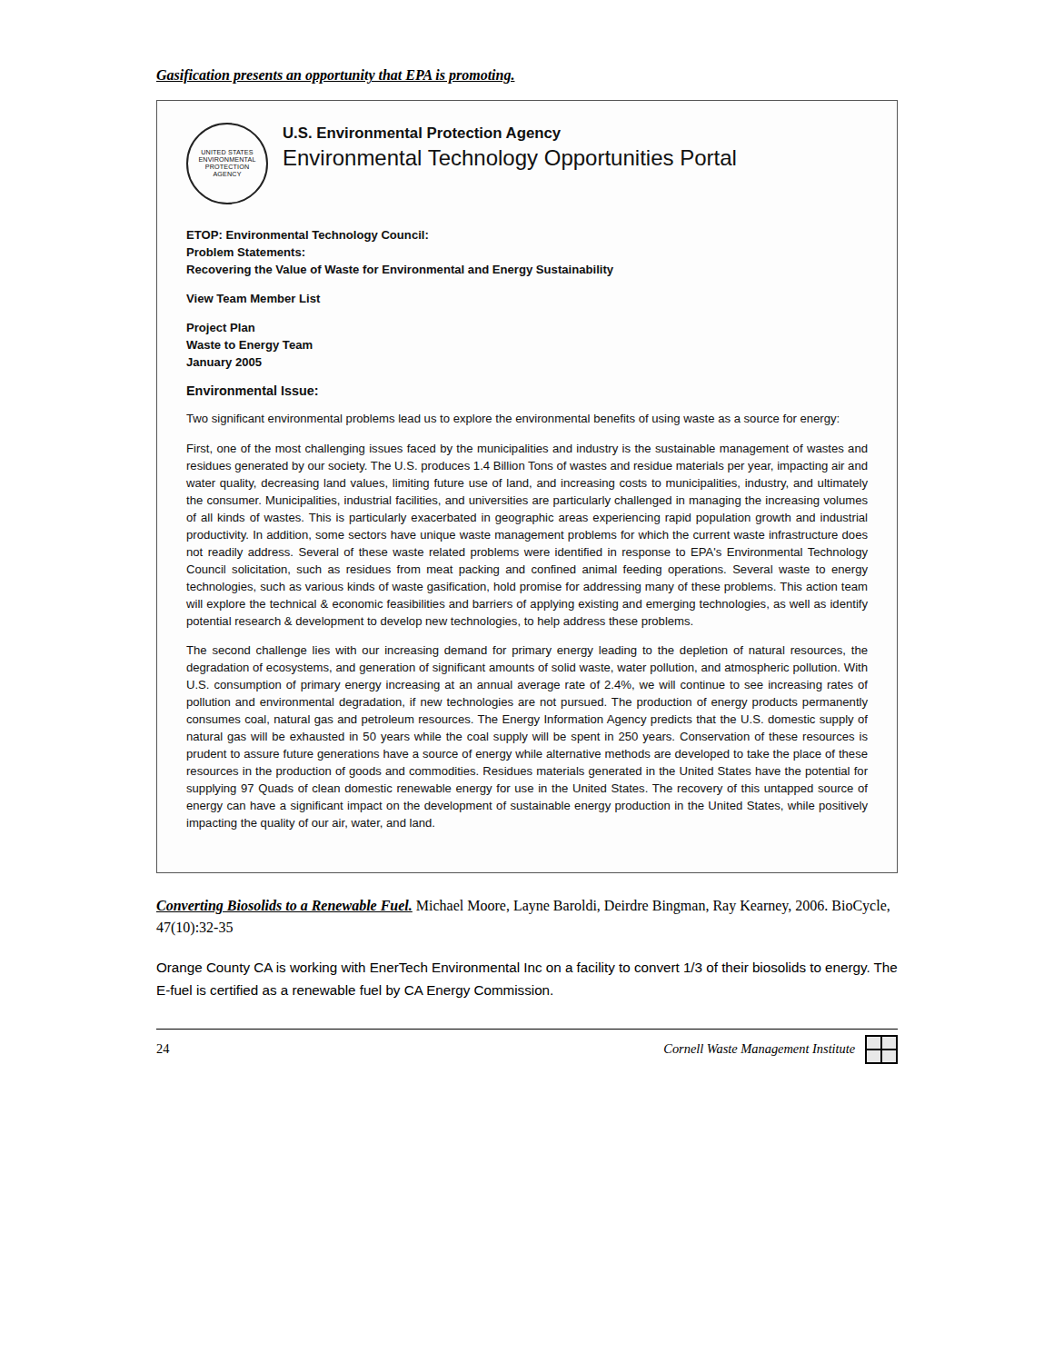Gasification presents an opportunity that EPA is promoting.
UNITED STATES
ENVIRONMENTAL
PROTECTION
AGENCY
U.S. Environmental Protection Agency
Environmental Technology Opportunities Portal
ETOP: Environmental Technology Council:
Problem Statements:
Recovering the Value of Waste for Environmental and Energy Sustainability
View Team Member List
Project Plan
Waste to Energy Team
January 2005
Environmental Issue:
Two significant environmental problems lead us to explore the environmental benefits of using waste as a source for energy:
First, one of the most challenging issues faced by the municipalities and industry is the sustainable management of wastes and residues generated by our society. The U.S. produces 1.4 Billion Tons of wastes and residue materials per year, impacting air and water quality, decreasing land values, limiting future use of land, and increasing costs to municipalities, industry, and ultimately the consumer. Municipalities, industrial facilities, and universities are particularly challenged in managing the increasing volumes of all kinds of wastes. This is particularly exacerbated in geographic areas experiencing rapid population growth and industrial productivity. In addition, some sectors have unique waste management problems for which the current waste infrastructure does not readily address. Several of these waste related problems were identified in response to EPA's Environmental Technology Council solicitation, such as residues from meat packing and confined animal feeding operations. Several waste to energy technologies, such as various kinds of waste gasification, hold promise for addressing many of these problems. This action team will explore the technical & economic feasibilities and barriers of applying existing and emerging technologies, as well as identify potential research & development to develop new technologies, to help address these problems.
The second challenge lies with our increasing demand for primary energy leading to the depletion of natural resources, the degradation of ecosystems, and generation of significant amounts of solid waste, water pollution, and atmospheric pollution. With U.S. consumption of primary energy increasing at an annual average rate of 2.4%, we will continue to see increasing rates of pollution and environmental degradation, if new technologies are not pursued. The production of energy products permanently consumes coal, natural gas and petroleum resources. The Energy Information Agency predicts that the U.S. domestic supply of natural gas will be exhausted in 50 years while the coal supply will be spent in 250 years. Conservation of these resources is prudent to assure future generations have a source of energy while alternative methods are developed to take the place of these resources in the production of goods and commodities. Residues materials generated in the United States have the potential for supplying 97 Quads of clean domestic renewable energy for use in the United States. The recovery of this untapped source of energy can have a significant impact on the development of sustainable energy production in the United States, while positively impacting the quality of our air, water, and land.
Converting Biosolids to a Renewable Fuel. Michael Moore, Layne Baroldi, Deirdre Bingman, Ray Kearney, 2006. BioCycle, 47(10):32-35
Orange County CA is working with EnerTech Environmental Inc on a facility to convert 1/3 of their biosolids to energy. The E-fuel is certified as a renewable fuel by CA Energy Commission.
24 Cornell Waste Management Institute